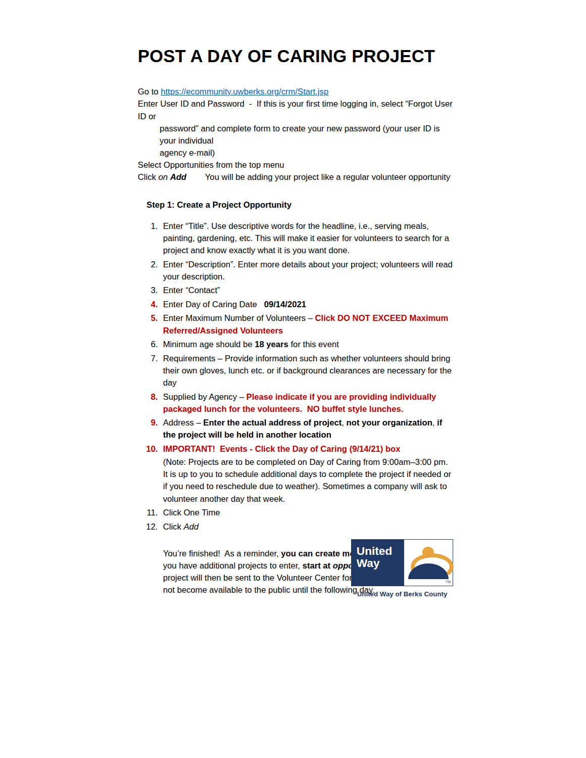POST A DAY OF CARING PROJECT
Go to https://ecommunity.uwberks.org/crm/Start.jsp
Enter User ID and Password - If this is your first time logging in, select “Forgot User ID or password” and complete form to create your new password (your user ID is your individual agency e-mail)
Select Opportunities from the top menu
Click on Add You will be adding your project like a regular volunteer opportunity
Step 1: Create a Project Opportunity
Enter “Title”. Use descriptive words for the headline, i.e., serving meals, painting, gardening, etc. This will make it easier for volunteers to search for a project and know exactly what it is you want done.
Enter “Description”. Enter more details about your project; volunteers will read your description.
Enter “Contact”
Enter Day of Caring Date 09/14/2021
Enter Maximum Number of Volunteers – Click DO NOT EXCEED Maximum Referred/Assigned Volunteers
Minimum age should be 18 years for this event
Requirements – Provide information such as whether volunteers should bring their own gloves, lunch etc. or if background clearances are necessary for the day
Supplied by Agency – Please indicate if you are providing individually packaged lunch for the volunteers. NO buffet style lunches.
Address – Enter the actual address of project, not your organization, if the project will be held in another location
IMPORTANT! Events - Click the Day of Caring (9/14/21) box (Note: Projects are to be completed on Day of Caring from 9:00am–3:00 pm. It is up to you to schedule additional days to complete the project if needed or if you need to reschedule due to weather). Sometimes a company will ask to volunteer another day that week.
Click One Time
Click Add
You’re finished! As a reminder, you can create more than one project! If you have additional projects to enter, start at opportunity again. Your project will then be sent to the Volunteer Center for approval. Projects may not become available to the public until the following day.
United
Way
TM
United Way of Berks County